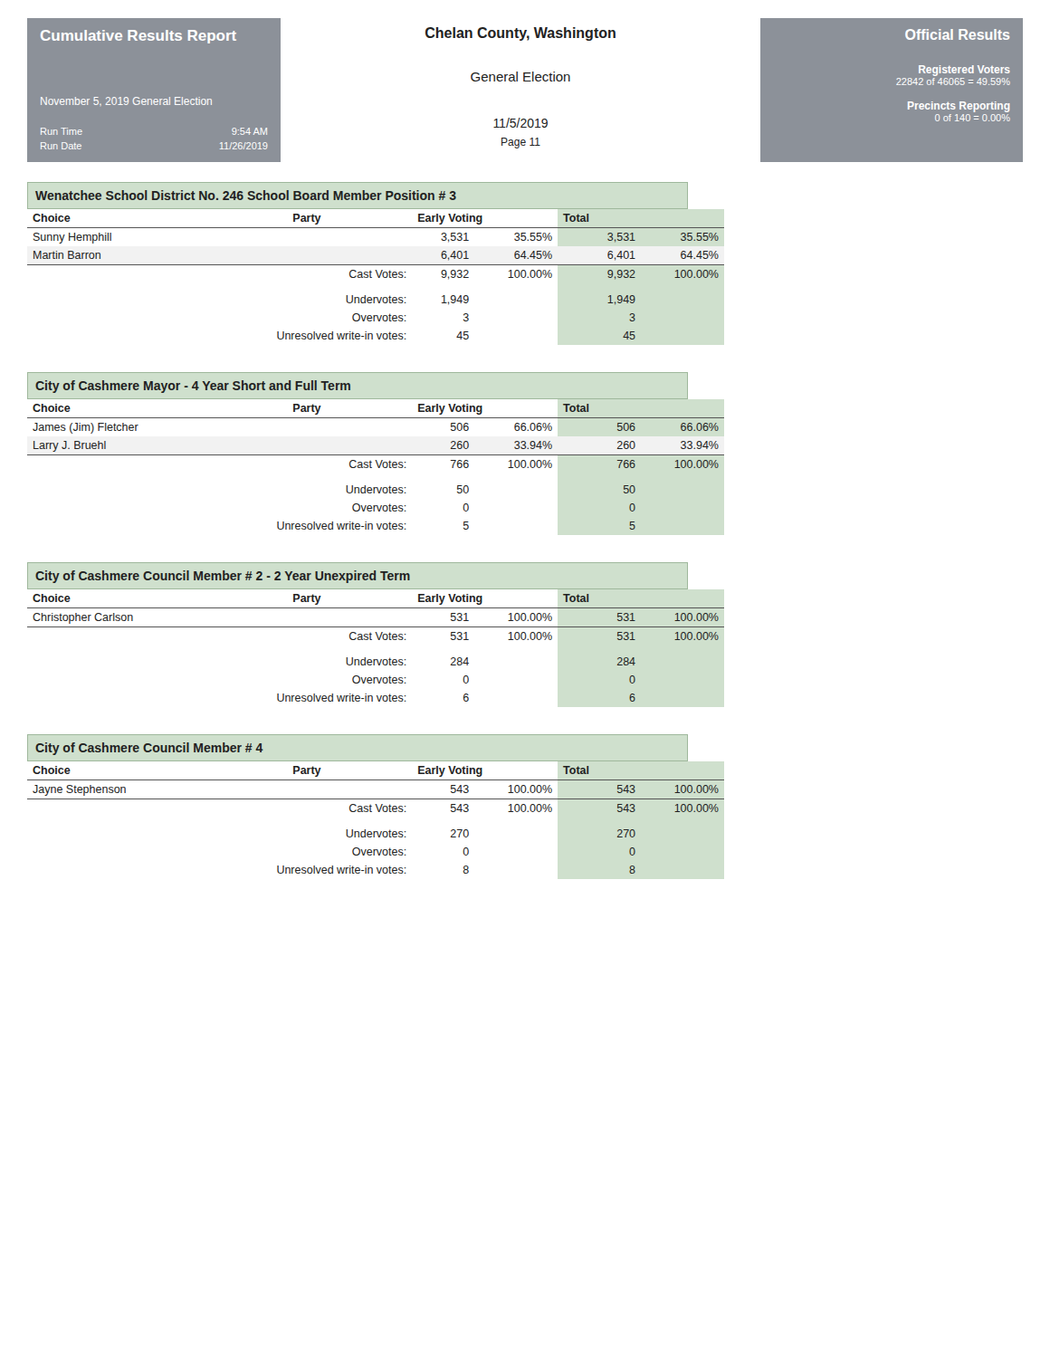Cumulative Results Report
November 5, 2019 General Election
Run Time 9:54 AM
Run Date 11/26/2019
Chelan County, Washington
General Election
11/5/2019
Page 11
Official Results
Registered Voters
22842 of 46065 = 49.59%
Precincts Reporting
0 of 140 = 0.00%
Wenatchee School District No. 246 School Board Member Position # 3
| Choice | Party | Early Voting | Total |
| --- | --- | --- | --- |
| Sunny Hemphill | | 3,531 | 35.55% | 3,531 | 35.55% |
| Martin Barron | | 6,401 | 64.45% | 6,401 | 64.45% |
| Cast Votes: | 9,932 | 100.00% | 9,932 | 100.00% |
| Undervotes: | 1,949 | | 1,949 | |
| Overvotes: | 3 | | 3 | |
| Unresolved write-in votes: | 45 | | 45 | |
City of Cashmere Mayor - 4 Year Short and Full Term
| Choice | Party | Early Voting | Total |
| --- | --- | --- | --- |
| James (Jim) Fletcher | | 506 | 66.06% | 506 | 66.06% |
| Larry J. Bruehl | | 260 | 33.94% | 260 | 33.94% |
| Cast Votes: | 766 | 100.00% | 766 | 100.00% |
| Undervotes: | 50 | | 50 | |
| Overvotes: | 0 | | 0 | |
| Unresolved write-in votes: | 5 | | 5 | |
City of Cashmere Council Member # 2 - 2 Year Unexpired Term
| Choice | Party | Early Voting | Total |
| --- | --- | --- | --- |
| Christopher Carlson | | 531 | 100.00% | 531 | 100.00% |
| Cast Votes: | 531 | 100.00% | 531 | 100.00% |
| Undervotes: | 284 | | 284 | |
| Overvotes: | 0 | | 0 | |
| Unresolved write-in votes: | 6 | | 6 | |
City of Cashmere Council Member # 4
| Choice | Party | Early Voting | Total |
| --- | --- | --- | --- |
| Jayne Stephenson | | 543 | 100.00% | 543 | 100.00% |
| Cast Votes: | 543 | 100.00% | 543 | 100.00% |
| Undervotes: | 270 | | 270 | |
| Overvotes: | 0 | | 0 | |
| Unresolved write-in votes: | 8 | | 8 | |